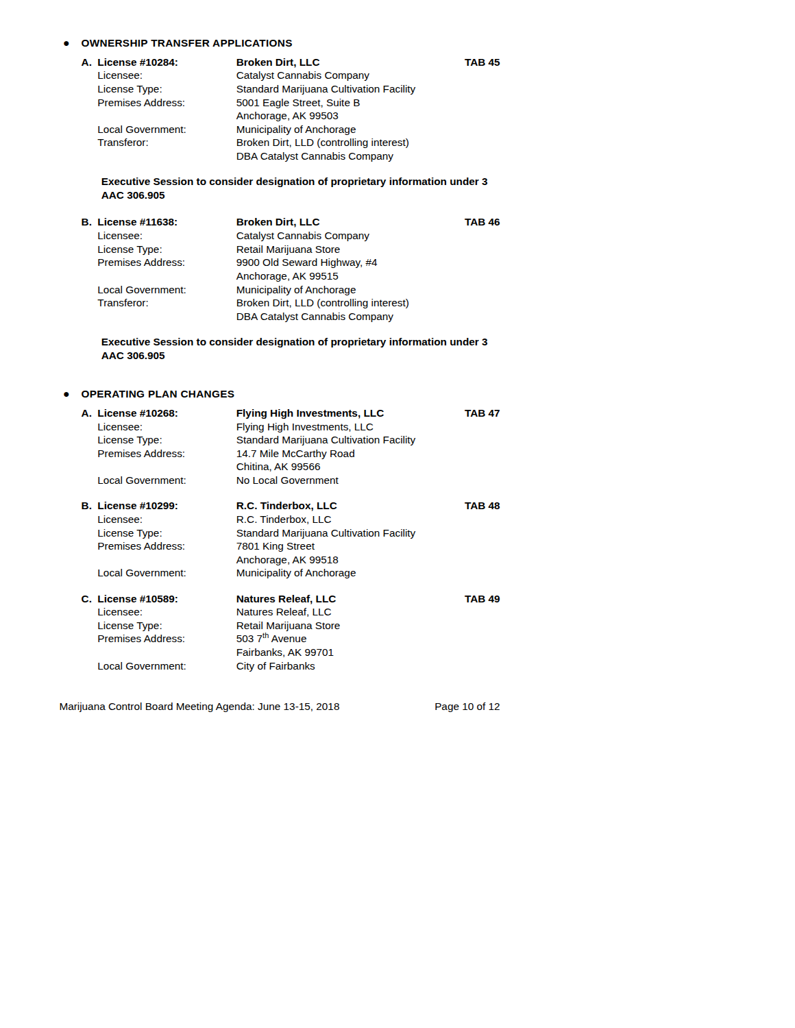OWNERSHIP TRANSFER APPLICATIONS
| A. | License #10284: | Broken Dirt, LLC | TAB 45 |
| | Licensee: | Catalyst Cannabis Company |
| | License Type: | Standard Marijuana Cultivation Facility |
| | Premises Address: | 5001 Eagle Street, Suite B |
| | | Anchorage, AK 99503 |
| | Local Government: | Municipality of Anchorage |
| | Transferor: | Broken Dirt, LLD (controlling interest) |
| | | DBA Catalyst Cannabis Company |
Executive Session to consider designation of proprietary information under 3 AAC 306.905
| B. | License #11638: | Broken Dirt, LLC | TAB 46 |
| | Licensee: | Catalyst Cannabis Company |
| | License Type: | Retail Marijuana Store |
| | Premises Address: | 9900 Old Seward Highway, #4 |
| | | Anchorage, AK 99515 |
| | Local Government: | Municipality of Anchorage |
| | Transferor: | Broken Dirt, LLD (controlling interest) |
| | | DBA Catalyst Cannabis Company |
Executive Session to consider designation of proprietary information under 3 AAC 306.905
OPERATING PLAN CHANGES
| A. | License #10268: | Flying High Investments, LLC | TAB 47 |
| | Licensee: | Flying High Investments, LLC |
| | License Type: | Standard Marijuana Cultivation Facility |
| | Premises Address: | 14.7 Mile McCarthy Road |
| | | Chitina, AK 99566 |
| | Local Government: | No Local Government |
| B. | License #10299: | R.C. Tinderbox, LLC | TAB 48 |
| | Licensee: | R.C. Tinderbox, LLC |
| | License Type: | Standard Marijuana Cultivation Facility |
| | Premises Address: | 7801 King Street |
| | | Anchorage, AK 99518 |
| | Local Government: | Municipality of Anchorage |
| C. | License #10589: | Natures Releaf, LLC | TAB 49 |
| | Licensee: | Natures Releaf, LLC |
| | License Type: | Retail Marijuana Store |
| | Premises Address: | 503 7 th Avenue |
| | | Fairbanks, AK 99701 |
| | Local Government: | City of Fairbanks |
Marijuana Control Board Meeting Agenda: June 13-15, 2018 Page 10 of 12